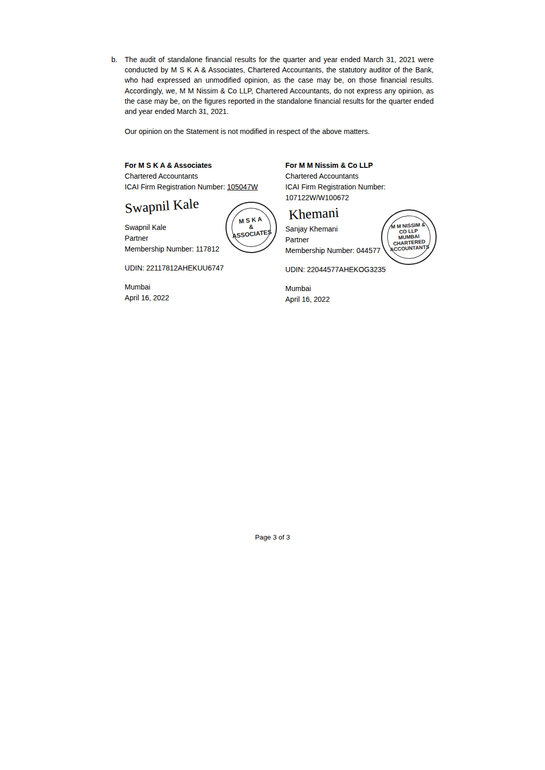b.
The audit of standalone financial results for the quarter and year ended March 31, 2021 were conducted by M S K A & Associates, Chartered Accountants, the statutory auditor of the Bank, who had expressed an unmodified opinion, as the case may be, on those financial results. Accordingly, we, M M Nissim & Co LLP, Chartered Accountants, do not express any opinion, as the case may be, on the figures reported in the standalone financial results for the quarter ended and year ended March 31, 2021.
Our opinion on the Statement is not modified in respect of the above matters.
For M S K A & Associates
Chartered Accountants
ICAI Firm Registration Number: 105047W
Swapnil Kale
M S K A
&
ASSOCIATES
Swapnil Kale
Partner
Membership Number: 117812
UDIN: 22117812AHEKUU6747
Mumbai
April 16, 2022
For M M Nissim & Co LLP
Chartered Accountants
ICAI Firm Registration Number: 107122W/W100672
Khemani
Sanjay Khemani
Partner
Membership Number: 044577
UDIN: 22044577AHEKOG3235
Mumbai
April 16, 2022
M M NISSIM & CO LLP
MUMBAI
CHARTERED
ACCOUNTANTS
Page 3 of 3